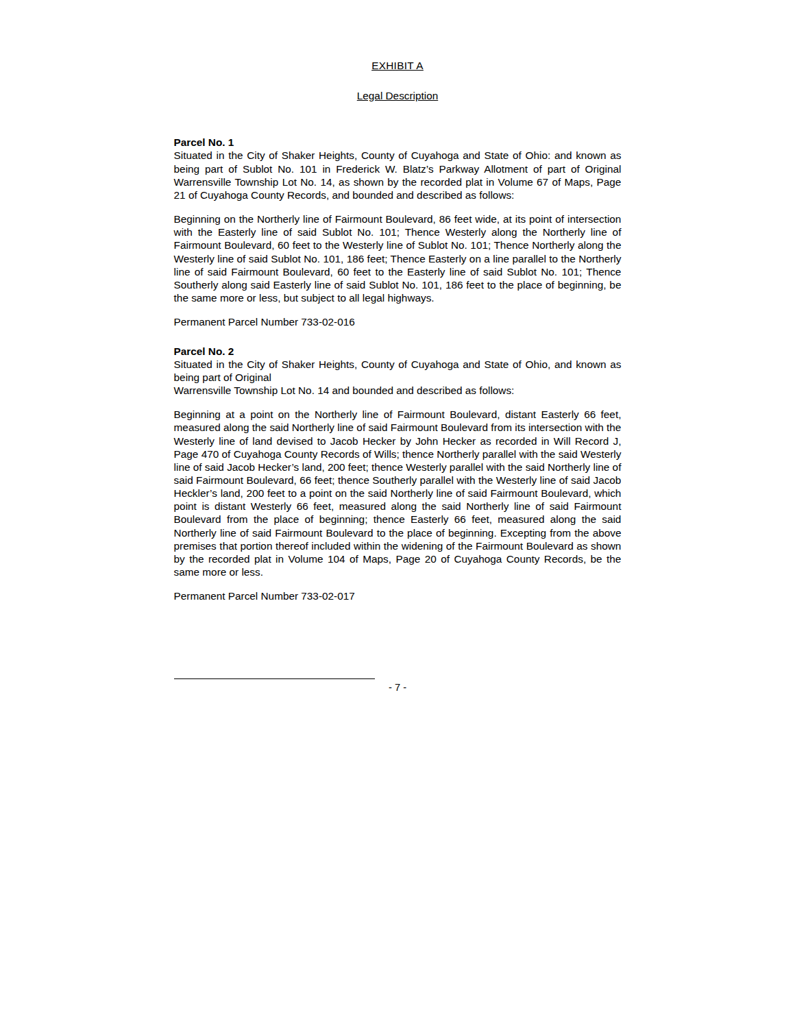EXHIBIT A
Legal Description
Parcel No. 1
Situated in the City of Shaker Heights, County of Cuyahoga and State of Ohio: and known as being part of Sublot No. 101 in Frederick W. Blatz’s Parkway Allotment of part of Original Warrensville Township Lot No. 14, as shown by the recorded plat in Volume 67 of Maps, Page 21 of Cuyahoga County Records, and bounded and described as follows:
Beginning on the Northerly line of Fairmount Boulevard, 86 feet wide, at its point of intersection with the Easterly line of said Sublot No. 101; Thence Westerly along the Northerly line of Fairmount Boulevard, 60 feet to the Westerly line of Sublot No. 101; Thence Northerly along the Westerly line of said Sublot No. 101, 186 feet; Thence Easterly on a line parallel to the Northerly line of said Fairmount Boulevard, 60 feet to the Easterly line of said Sublot No. 101; Thence Southerly along said Easterly line of said Sublot No. 101, 186 feet to the place of beginning, be the same more or less, but subject to all legal highways.
Permanent Parcel Number 733-02-016
Parcel No. 2
Situated in the City of Shaker Heights, County of Cuyahoga and State of Ohio, and known as being part of Original
Warrensville Township Lot No. 14 and bounded and described as follows:
Beginning at a point on the Northerly line of Fairmount Boulevard, distant Easterly 66 feet, measured along the said Northerly line of said Fairmount Boulevard from its intersection with the Westerly line of land devised to Jacob Hecker by John Hecker as recorded in Will Record J, Page 470 of Cuyahoga County Records of Wills; thence Northerly parallel with the said Westerly line of said Jacob Hecker’s land, 200 feet; thence Westerly parallel with the said Northerly line of said Fairmount Boulevard, 66 feet; thence Southerly parallel with the Westerly line of said Jacob Heckler’s land, 200 feet to a point on the said Northerly line of said Fairmount Boulevard, which point is distant Westerly 66 feet, measured along the said Northerly line of said Fairmount Boulevard from the place of beginning; thence Easterly 66 feet, measured along the said Northerly line of said Fairmount Boulevard to the place of beginning. Excepting from the above premises that portion thereof included within the widening of the Fairmount Boulevard as shown by the recorded plat in Volume 104 of Maps, Page 20 of Cuyahoga County Records, be the same more or less.
Permanent Parcel Number 733-02-017
- 7 -